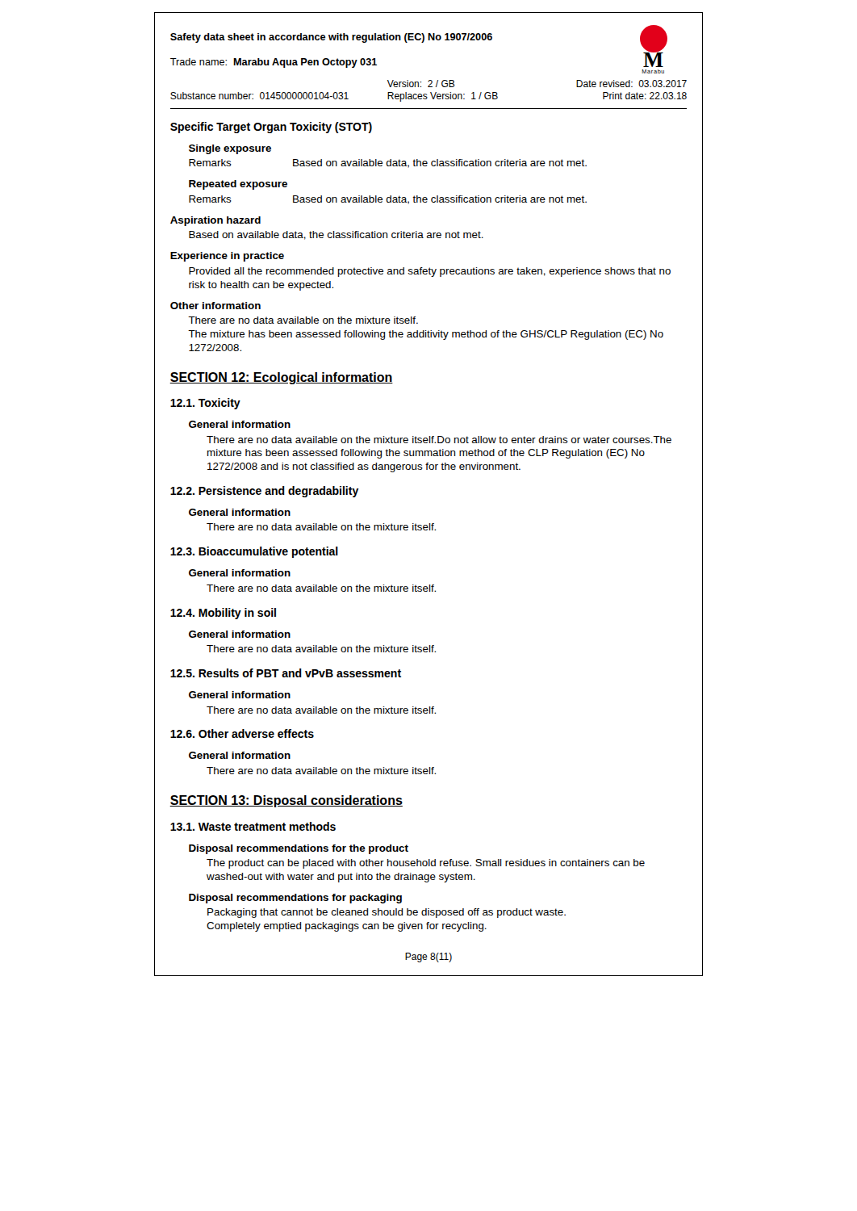M
Marabu
Safety data sheet in accordance with regulation (EC) No 1907/2006
Trade name: Marabu Aqua Pen Octopy 031
| | Version: 2 / GB | Date revised: 03.03.2017 |
| Substance number: 0145000000104-031 | Replaces Version: 1 / GB | Print date: 22.03.18 |
Specific Target Organ Toxicity (STOT)
Single exposure
Remarks Based on available data, the classification criteria are not met.
Repeated exposure
Remarks Based on available data, the classification criteria are not met.
Aspiration hazard
Based on available data, the classification criteria are not met.
Experience in practice
Provided all the recommended protective and safety precautions are taken, experience shows that no risk to health can be expected.
Other information
There are no data available on the mixture itself.
The mixture has been assessed following the additivity method of the GHS/CLP Regulation (EC) No 1272/2008.
SECTION 12: Ecological information
12.1. Toxicity
General information
There are no data available on the mixture itself.Do not allow to enter drains or water courses.The mixture has been assessed following the summation method of the CLP Regulation (EC) No 1272/2008 and is not classified as dangerous for the environment.
12.2. Persistence and degradability
General information
There are no data available on the mixture itself.
12.3. Bioaccumulative potential
General information
There are no data available on the mixture itself.
12.4. Mobility in soil
General information
There are no data available on the mixture itself.
12.5. Results of PBT and vPvB assessment
General information
There are no data available on the mixture itself.
12.6. Other adverse effects
General information
There are no data available on the mixture itself.
SECTION 13: Disposal considerations
13.1. Waste treatment methods
Disposal recommendations for the product
The product can be placed with other household refuse. Small residues in containers can be washed-out with water and put into the drainage system.
Disposal recommendations for packaging
Packaging that cannot be cleaned should be disposed off as product waste.
Completely emptied packagings can be given for recycling.
Page 8(11)